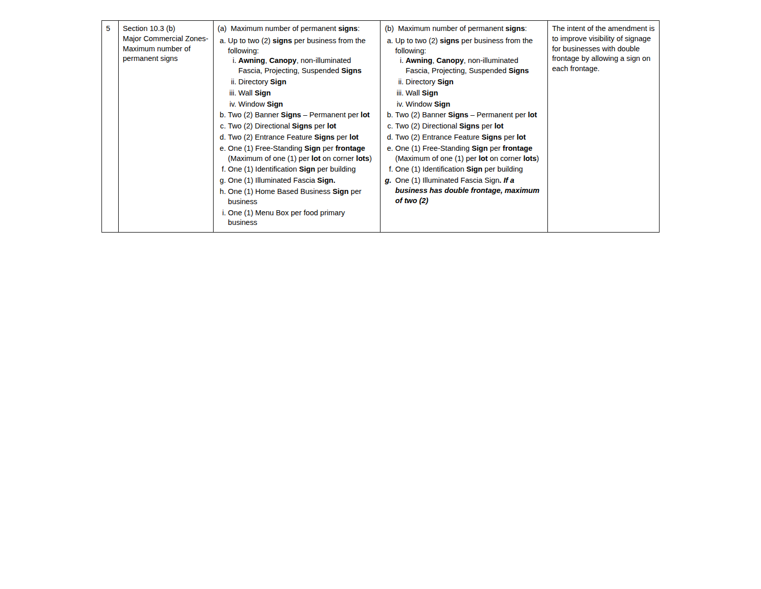| 5 | Section 10.3 (b) Major Commercial Zones- Maximum number of permanent signs | (a) Maximum number of permanent signs : Up to two (2) signs per business from the following: Awning , Canopy , non-illuminated Fascia, Projecting, Suspended Signs Directory Sign Wall Sign Window Sign Two (2) Banner Signs – Permanent per lot Two (2) Directional Signs per lot Two (2) Entrance Feature Signs per lot One (1) Free-Standing Sign per frontage (Maximum of one (1) per lot on corner lots ) One (1) Identification Sign per building One (1) Illuminated Fascia Sign. One (1) Home Based Business Sign per business One (1) Menu Box per food primary business | (b) Maximum number of permanent signs : Up to two (2) signs per business from the following: Awning , Canopy , non-illuminated Fascia, Projecting, Suspended Signs Directory Sign Wall Sign Window Sign Two (2) Banner Signs – Permanent per lot Two (2) Directional Signs per lot Two (2) Entrance Feature Signs per lot One (1) Free-Standing Sign per frontage (Maximum of one (1) per lot on corner lots ) One (1) Identification Sign per building One (1) Illuminated Fascia Sign . If a business has double frontage, maximum of two (2) | The intent of the amendment is to improve visibility of signage for businesses with double frontage by allowing a sign on each frontage. |